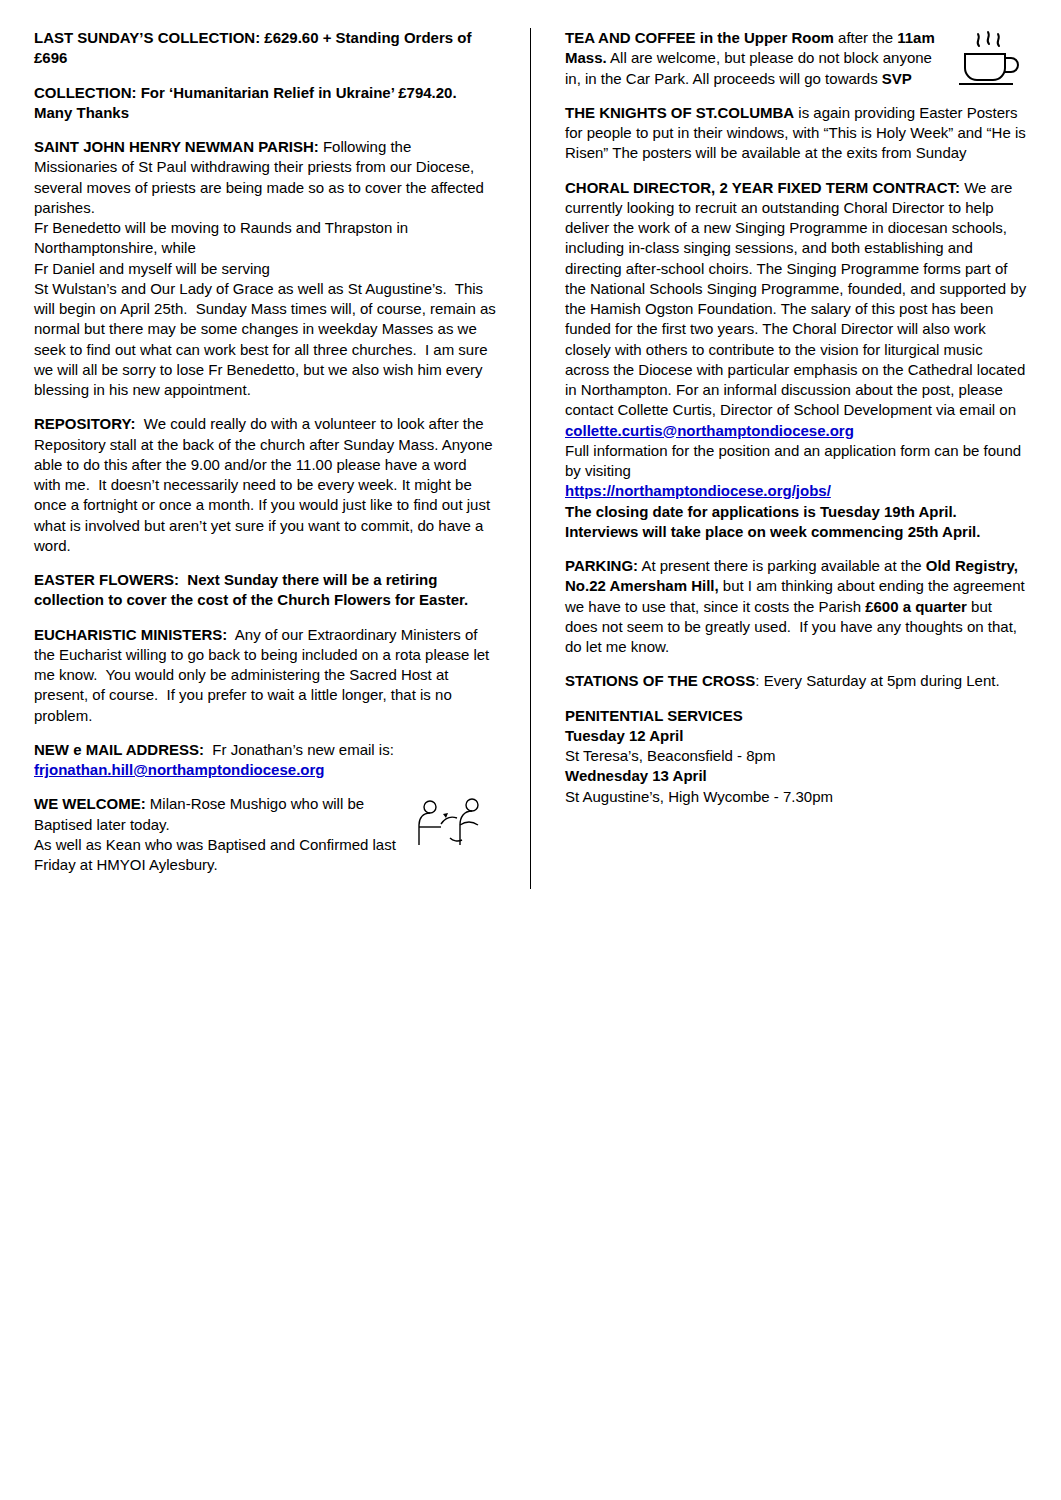LAST SUNDAY’S COLLECTION: £629.60 + Standing Orders of £696
COLLECTION: For ‘Humanitarian Relief in Ukraine’ £794.20. Many Thanks
SAINT JOHN HENRY NEWMAN PARISH: Following the Missionaries of St Paul withdrawing their priests from our Diocese, several moves of priests are being made so as to cover the affected parishes.
Fr Benedetto will be moving to Raunds and Thrapston in Northamptonshire, while
Fr Daniel and myself will be serving
St Wulstan’s and Our Lady of Grace as well as St Augustine’s. This will begin on April 25th. Sunday Mass times will, of course, remain as normal but there may be some changes in weekday Masses as we seek to find out what can work best for all three churches. I am sure we will all be sorry to lose Fr Benedetto, but we also wish him every blessing in his new appointment.
REPOSITORY: We could really do with a volunteer to look after the Repository stall at the back of the church after Sunday Mass. Anyone able to do this after the 9.00 and/or the 11.00 please have a word with me. It doesn’t necessarily need to be every week. It might be once a fortnight or once a month. If you would just like to find out just what is involved but aren’t yet sure if you want to commit, do have a word.
EASTER FLOWERS: Next Sunday there will be a retiring collection to cover the cost of the Church Flowers for Easter.
EUCHARISTIC MINISTERS: Any of our Extraordinary Ministers of the Eucharist willing to go back to being included on a rota please let me know. You would only be administering the Sacred Host at present, of course. If you prefer to wait a little longer, that is no problem.
NEW e MAIL ADDRESS: Fr Jonathan’s new email is:
frjonathan.hill@northamptondiocese.org
WE WELCOME: Milan-Rose Mushigo who will be Baptised later today.
As well as Kean who was Baptised and Confirmed last Friday at HMYOI Aylesbury.
TEA AND COFFEE in the Upper Room after the 11am Mass. All are welcome, but please do not block anyone in, in the Car Park. All proceeds will go towards SVP
THE KNIGHTS OF ST.COLUMBA is again providing Easter Posters for people to put in their windows, with “This is Holy Week” and “He is Risen” The posters will be available at the exits from Sunday
CHORAL DIRECTOR, 2 YEAR FIXED TERM CONTRACT: We are currently looking to recruit an outstanding Choral Director to help deliver the work of a new Singing Programme in diocesan schools, including in-class singing sessions, and both establishing and directing after-school choirs. The Singing Programme forms part of the National Schools Singing Programme, founded, and supported by the Hamish Ogston Foundation. The salary of this post has been funded for the first two years. The Choral Director will also work closely with others to contribute to the vision for liturgical music across the Diocese with particular emphasis on the Cathedral located in Northampton. For an informal discussion about the post, please contact Collette Curtis, Director of School Development via email on
collette.curtis@northamptondiocese.org
Full information for the position and an application form can be found by visiting
https://northamptondiocese.org/jobs/
The closing date for applications is Tuesday 19th April.
Interviews will take place on week commencing 25th April.
PARKING: At present there is parking available at the Old Registry, No.22 Amersham Hill, but I am thinking about ending the agreement we have to use that, since it costs the Parish £600 a quarter but does not seem to be greatly used. If you have any thoughts on that, do let me know.
STATIONS OF THE CROSS: Every Saturday at 5pm during Lent.
PENITENTIAL SERVICES
Tuesday 12 April
St Teresa’s, Beaconsfield - 8pm
Wednesday 13 April
St Augustine’s, High Wycombe - 7.30pm